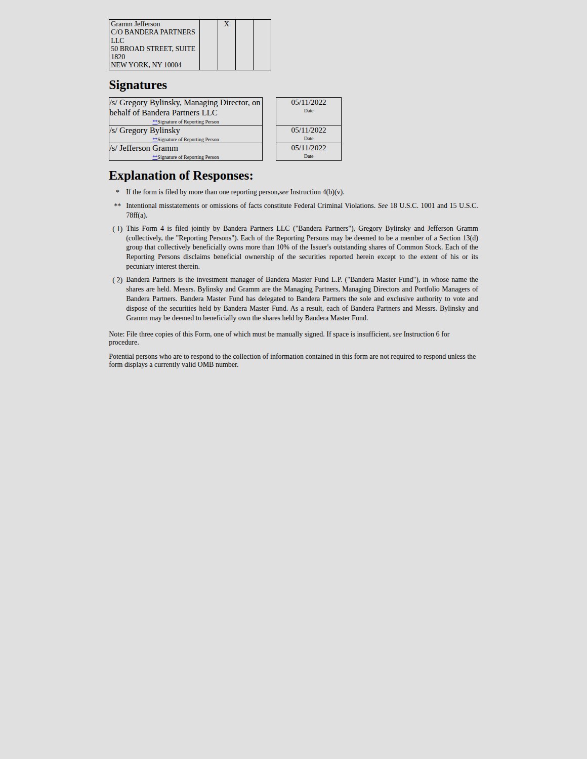| Gramm Jefferson C/O BANDERA PARTNERS LLC 50 BROAD STREET, SUITE 1820 NEW YORK, NY 10004 | | X | | |
Signatures
| /s/ Gregory Bylinsky, Managing Director, on behalf of Bandera Partners LLC ** Signature of Reporting Person | | 05/11/2022 Date |
| /s/ Gregory Bylinsky ** Signature of Reporting Person | | 05/11/2022 Date |
| /s/ Jefferson Gramm ** Signature of Reporting Person | | 05/11/2022 Date |
Explanation of Responses:
*
If the form is filed by more than one reporting person,see Instruction 4(b)(v).
**
Intentional misstatements or omissions of facts constitute Federal Criminal Violations. See 18 U.S.C. 1001 and 15 U.S.C. 78ff(a).
( 1)
This Form 4 is filed jointly by Bandera Partners LLC ("Bandera Partners"), Gregory Bylinsky and Jefferson Gramm (collectively, the "Reporting Persons"). Each of the Reporting Persons may be deemed to be a member of a Section 13(d) group that collectively beneficially owns more than 10% of the Issuer's outstanding shares of Common Stock. Each of the Reporting Persons disclaims beneficial ownership of the securities reported herein except to the extent of his or its pecuniary interest therein.
( 2)
Bandera Partners is the investment manager of Bandera Master Fund L.P. ("Bandera Master Fund"), in whose name the shares are held. Messrs. Bylinsky and Gramm are the Managing Partners, Managing Directors and Portfolio Managers of Bandera Partners. Bandera Master Fund has delegated to Bandera Partners the sole and exclusive authority to vote and dispose of the securities held by Bandera Master Fund. As a result, each of Bandera Partners and Messrs. Bylinsky and Gramm may be deemed to beneficially own the shares held by Bandera Master Fund.
Note: File three copies of this Form, one of which must be manually signed. If space is insufficient, see Instruction 6 for procedure.
Potential persons who are to respond to the collection of information contained in this form are not required to respond unless the form displays a currently valid OMB number.